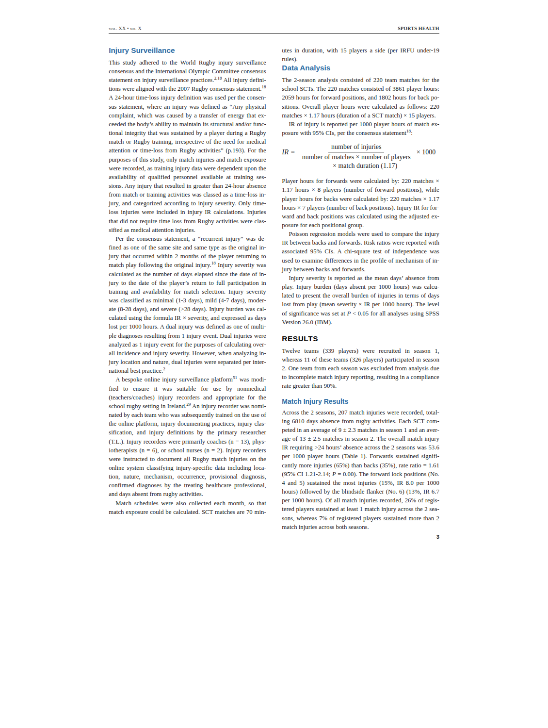vol. XX • no. X SPORTS HEALTH
Injury Surveillance
This study adhered to the World Rugby injury surveillance consensus and the International Olympic Committee consensus statement on injury surveillance practices.2,18 All injury definitions were aligned with the 2007 Rugby consensus statement.18 A 24-hour time-loss injury definition was used per the consensus statement, where an injury was defined as “Any physical complaint, which was caused by a transfer of energy that exceeded the body’s ability to maintain its structural and/or functional integrity that was sustained by a player during a Rugby match or Rugby training, irrespective of the need for medical attention or time-loss from Rugby activities” (p.193). For the purposes of this study, only match injuries and match exposure were recorded, as training injury data were dependent upon the availability of qualified personnel available at training sessions. Any injury that resulted in greater than 24-hour absence from match or training activities was classed as a time-loss injury, and categorized according to injury severity. Only time-loss injuries were included in injury IR calculations. Injuries that did not require time loss from Rugby activities were classified as medical attention injuries.
Per the consensus statement, a “recurrent injury” was defined as one of the same site and same type as the original injury that occurred within 2 months of the player returning to match play following the original injury.18 Injury severity was calculated as the number of days elapsed since the date of injury to the date of the player’s return to full participation in training and availability for match selection. Injury severity was classified as minimal (1-3 days), mild (4-7 days), moderate (8-28 days), and severe (>28 days). Injury burden was calculated using the formula IR × severity, and expressed as days lost per 1000 hours. A dual injury was defined as one of multiple diagnoses resulting from 1 injury event. Dual injuries were analyzed as 1 injury event for the purposes of calculating overall incidence and injury severity. However, when analyzing injury location and nature, dual injuries were separated per international best practice.2
A bespoke online injury surveillance platform51 was modified to ensure it was suitable for use by nonmedical (teachers/coaches) injury recorders and appropriate for the school rugby setting in Ireland.29 An injury recorder was nominated by each team who was subsequently trained on the use of the online platform, injury documenting practices, injury classification, and injury definitions by the primary researcher (T.L.). Injury recorders were primarily coaches (n = 13), physiotherapists (n = 6), or school nurses (n = 2). Injury recorders were instructed to document all Rugby match injuries on the online system classifying injury-specific data including location, nature, mechanism, occurrence, provisional diagnosis, confirmed diagnoses by the treating healthcare professional, and days absent from rugby activities.
Match schedules were also collected each month, so that match exposure could be calculated. SCT matches are 70 minutes in duration, with 15 players a side (per IRFU under-19 rules).
Data Analysis
The 2-season analysis consisted of 220 team matches for the school SCTs. The 220 matches consisted of 3861 player hours: 2059 hours for forward positions, and 1802 hours for back positions. Overall player hours were calculated as follows: 220 matches × 1.17 hours (duration of a SCT match) × 15 players.
IR of injury is reported per 1000 player hours of match exposure with 95% CIs, per the consensus statement18:
IR = number of injuries number of matches × number of players × 1000
× match duration (1.17)
Player hours for forwards were calculated by: 220 matches × 1.17 hours × 8 players (number of forward positions), while player hours for backs were calculated by: 220 matches × 1.17 hours × 7 players (number of back positions). Injury IR for forward and back positions was calculated using the adjusted exposure for each positional group.
Poisson regression models were used to compare the injury IR between backs and forwards. Risk ratios were reported with associated 95% CIs. A chi-square test of independence was used to examine differences in the profile of mechanism of injury between backs and forwards.
Injury severity is reported as the mean days’ absence from play. Injury burden (days absent per 1000 hours) was calculated to present the overall burden of injuries in terms of days lost from play (mean severity × IR per 1000 hours). The level of significance was set at P < 0.05 for all analyses using SPSS Version 26.0 (IBM).
RESULTS
Twelve teams (339 players) were recruited in season 1, whereas 11 of these teams (326 players) participated in season 2. One team from each season was excluded from analysis due to incomplete match injury reporting, resulting in a compliance rate greater than 90%.
Match Injury Results
Across the 2 seasons, 207 match injuries were recorded, totaling 6810 days absence from rugby activities. Each SCT competed in an average of 9 ± 2.3 matches in season 1 and an average of 13 ± 2.5 matches in season 2. The overall match injury IR requiring >24 hours’ absence across the 2 seasons was 53.6 per 1000 player hours (Table 1). Forwards sustained significantly more injuries (65%) than backs (35%), rate ratio = 1.61 (95% CI 1.21-2.14; P = 0.00). The forward lock positions (No. 4 and 5) sustained the most injuries (15%, IR 8.0 per 1000 hours) followed by the blindside flanker (No. 6) (13%, IR 6.7 per 1000 hours). Of all match injuries recorded, 26% of registered players sustained at least 1 match injury across the 2 seasons, whereas 7% of registered players sustained more than 2 match injuries across both seasons.
3